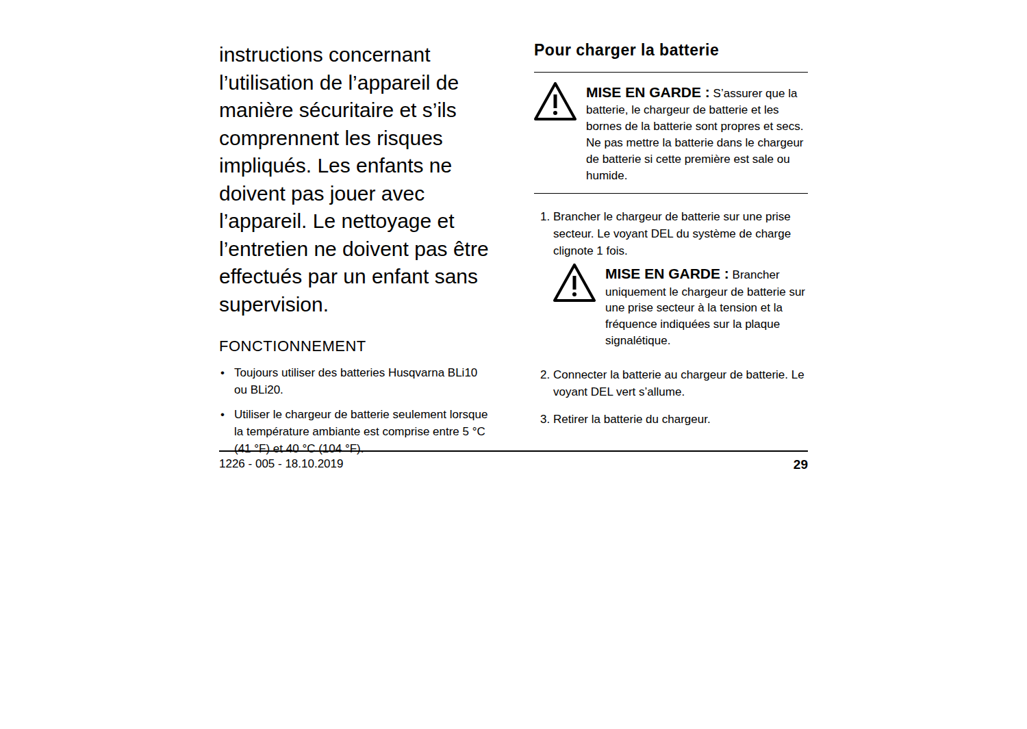instructions concernant l’utilisation de l’appareil de manière sécuritaire et s’ils comprennent les risques impliqués. Les enfants ne doivent pas jouer avec l’appareil. Le nettoyage et l’entretien ne doivent pas être effectués par un enfant sans supervision.
FONCTIONNEMENT
Toujours utiliser des batteries Husqvarna BLi10 ou BLi20.
Utiliser le chargeur de batterie seulement lorsque la température ambiante est comprise entre 5 °C (41 °F) et 40 °C (104 °F).
Pour charger la batterie
MISE EN GARDE : S’assurer que la batterie, le chargeur de batterie et les bornes de la batterie sont propres et secs. Ne pas mettre la batterie dans le chargeur de batterie si cette première est sale ou humide.
Brancher le chargeur de batterie sur une prise secteur. Le voyant DEL du système de charge clignote 1 fois.
MISE EN GARDE : Brancher uniquement le chargeur de batterie sur une prise secteur à la tension et la fréquence indiquées sur la plaque signalétique.
Connecter la batterie au chargeur de batterie. Le voyant DEL vert s’allume.
Retirer la batterie du chargeur.
1226 - 005 - 18.10.2019 29